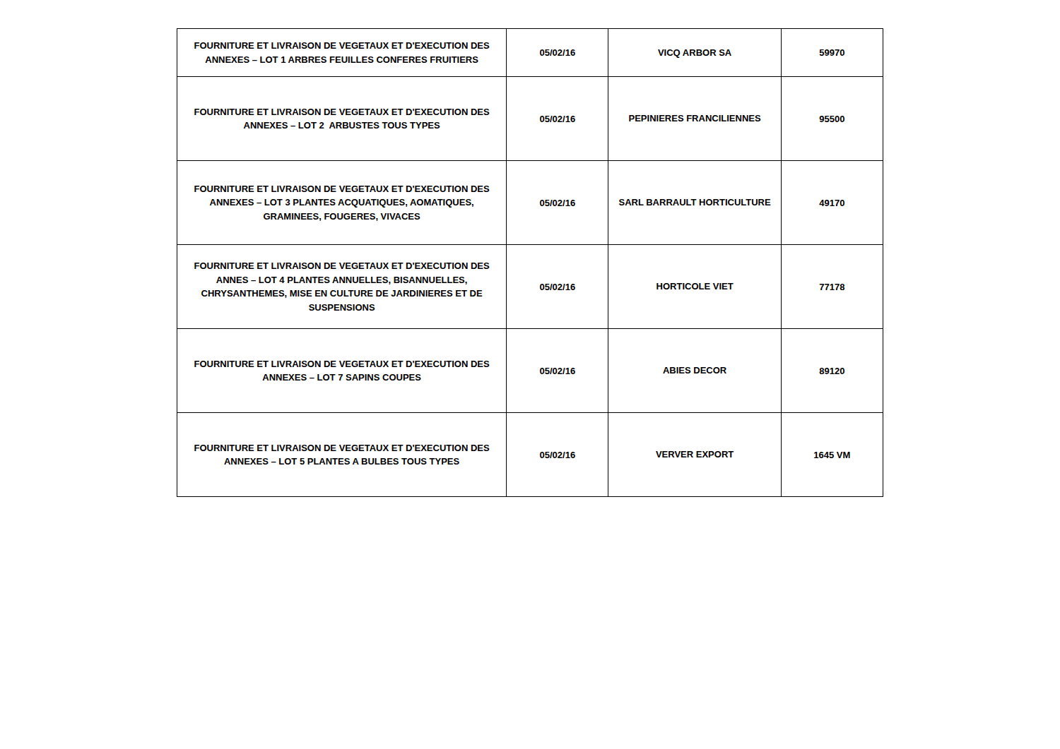| FOURNITURE ET LIVRAISON DE VEGETAUX ET D'EXECUTION DES ANNEXES – LOT 1 ARBRES FEUILLES CONFERES FRUITIERS | 05/02/16 | VICQ ARBOR SA | 59970 |
| FOURNITURE ET LIVRAISON DE VEGETAUX ET D'EXECUTION DES ANNEXES – LOT 2 ARBUSTES TOUS TYPES | 05/02/16 | PEPINIERES FRANCILIENNES | 95500 |
| FOURNITURE ET LIVRAISON DE VEGETAUX ET D'EXECUTION DES ANNEXES – LOT 3 PLANTES ACQUATIQUES, AOMATIQUES, GRAMINEES, FOUGERES, VIVACES | 05/02/16 | SARL BARRAULT HORTICULTURE | 49170 |
| FOURNITURE ET LIVRAISON DE VEGETAUX ET D'EXECUTION DES ANNES – LOT 4 PLANTES ANNUELLES, BISANNUELLES, CHRYSANTHEMES, MISE EN CULTURE DE JARDINIERES ET DE SUSPENSIONS | 05/02/16 | HORTICOLE VIET | 77178 |
| FOURNITURE ET LIVRAISON DE VEGETAUX ET D'EXECUTION DES ANNEXES – LOT 7 SAPINS COUPES | 05/02/16 | ABIES DECOR | 89120 |
| FOURNITURE ET LIVRAISON DE VEGETAUX ET D'EXECUTION DES ANNEXES – LOT 5 PLANTES A BULBES TOUS TYPES | 05/02/16 | VERVER EXPORT | 1645 VM |